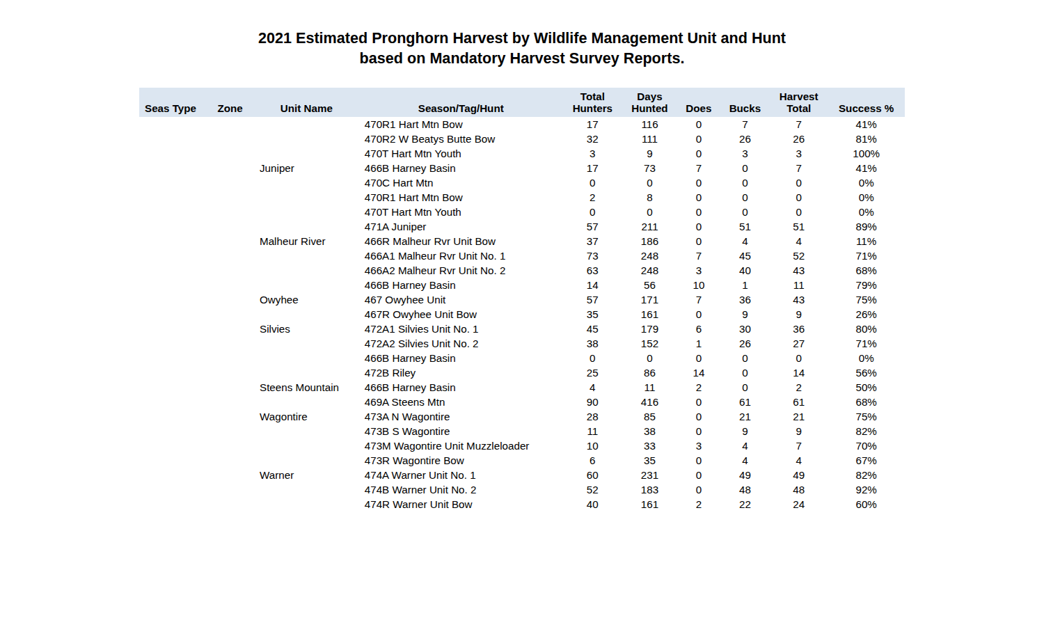2021 Estimated Pronghorn Harvest by Wildlife Management Unit and Hunt based on Mandatory Harvest Survey Reports.
| Seas Type | Zone | Unit Name | Season/Tag/Hunt | Total Hunters | Days Hunted | Does | Bucks | Harvest Total | Success % |
| --- | --- | --- | --- | --- | --- | --- | --- | --- | --- |
| | | | 470R1 Hart Mtn Bow | 17 | 116 | 0 | 7 | 7 | 41% |
| | | | 470R2 W Beatys Butte Bow | 32 | 111 | 0 | 26 | 26 | 81% |
| | | | 470T Hart Mtn Youth | 3 | 9 | 0 | 3 | 3 | 100% |
| | | Juniper | 466B Harney Basin | 17 | 73 | 7 | 0 | 7 | 41% |
| | | | 470C Hart Mtn | 0 | 0 | 0 | 0 | 0 | 0% |
| | | | 470R1 Hart Mtn Bow | 2 | 8 | 0 | 0 | 0 | 0% |
| | | | 470T Hart Mtn Youth | 0 | 0 | 0 | 0 | 0 | 0% |
| | | | 471A Juniper | 57 | 211 | 0 | 51 | 51 | 89% |
| | | Malheur River | 466R Malheur Rvr Unit Bow | 37 | 186 | 0 | 4 | 4 | 11% |
| | | | 466A1 Malheur Rvr Unit No. 1 | 73 | 248 | 7 | 45 | 52 | 71% |
| | | | 466A2 Malheur Rvr Unit No. 2 | 63 | 248 | 3 | 40 | 43 | 68% |
| | | | 466B Harney Basin | 14 | 56 | 10 | 1 | 11 | 79% |
| | | Owyhee | 467 Owyhee Unit | 57 | 171 | 7 | 36 | 43 | 75% |
| | | | 467R Owyhee Unit Bow | 35 | 161 | 0 | 9 | 9 | 26% |
| | | Silvies | 472A1 Silvies Unit No. 1 | 45 | 179 | 6 | 30 | 36 | 80% |
| | | | 472A2 Silvies Unit No. 2 | 38 | 152 | 1 | 26 | 27 | 71% |
| | | | 466B Harney Basin | 0 | 0 | 0 | 0 | 0 | 0% |
| | | | 472B Riley | 25 | 86 | 14 | 0 | 14 | 56% |
| | | Steens Mountain | 466B Harney Basin | 4 | 11 | 2 | 0 | 2 | 50% |
| | | | 469A Steens Mtn | 90 | 416 | 0 | 61 | 61 | 68% |
| | | Wagontire | 473A N Wagontire | 28 | 85 | 0 | 21 | 21 | 75% |
| | | | 473B S Wagontire | 11 | 38 | 0 | 9 | 9 | 82% |
| | | | 473M Wagontire Unit Muzzleloader | 10 | 33 | 3 | 4 | 7 | 70% |
| | | | 473R Wagontire Bow | 6 | 35 | 0 | 4 | 4 | 67% |
| | | Warner | 474A Warner Unit No. 1 | 60 | 231 | 0 | 49 | 49 | 82% |
| | | | 474B Warner Unit No. 2 | 52 | 183 | 0 | 48 | 48 | 92% |
| | | | 474R Warner Unit Bow | 40 | 161 | 2 | 22 | 24 | 60% |